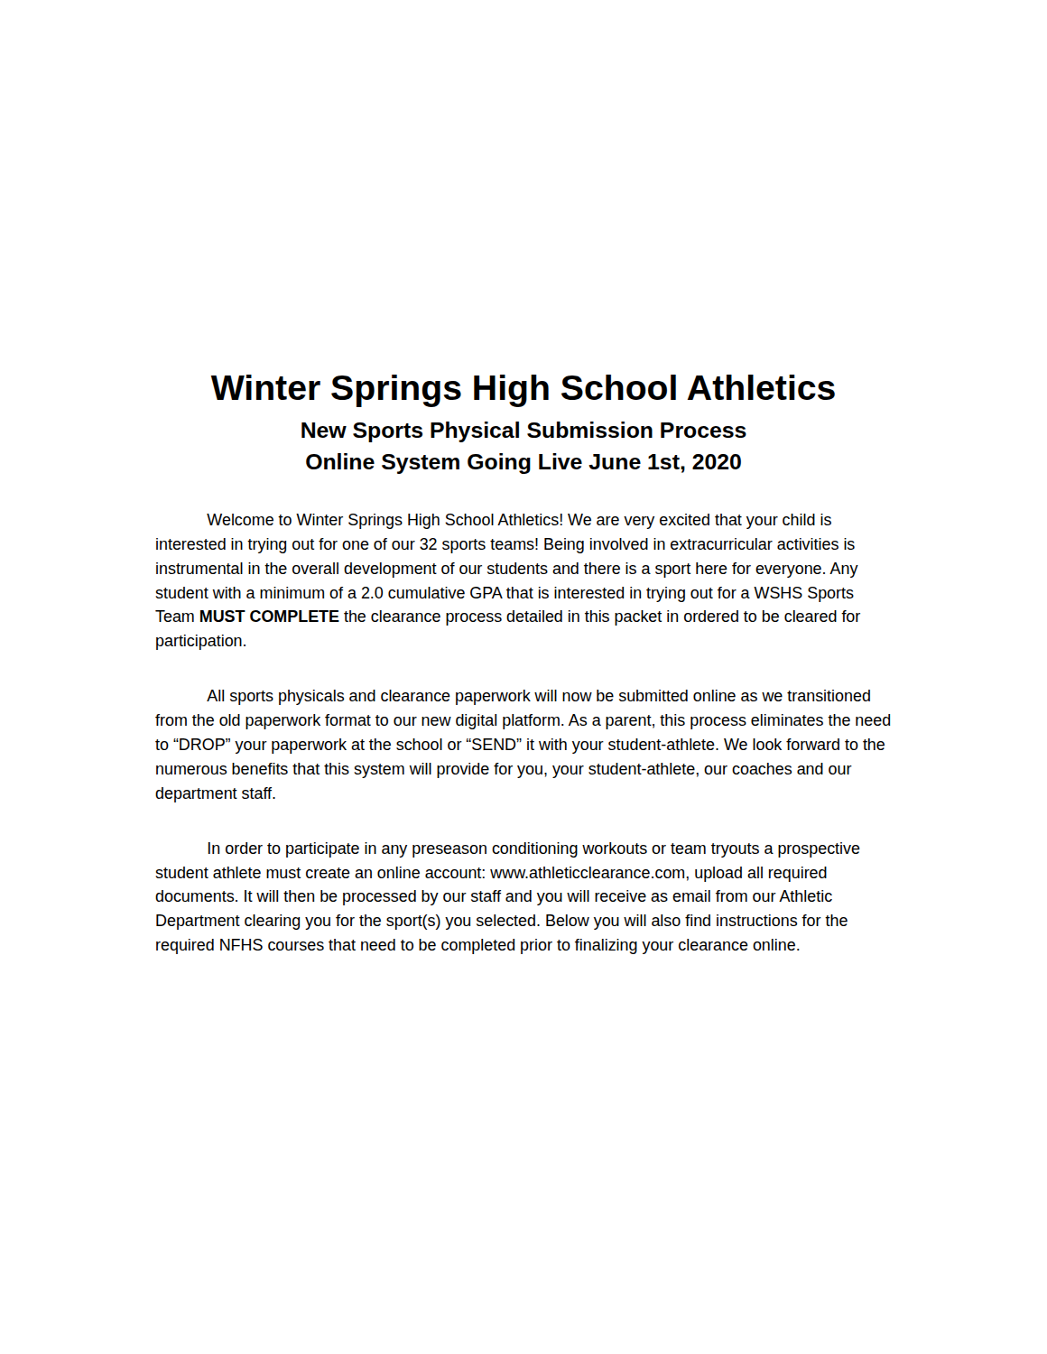Winter Springs High School Athletics
New Sports Physical Submission Process
Online System Going Live June 1st, 2020
Welcome to Winter Springs High School Athletics! We are very excited that your child is interested in trying out for one of our 32 sports teams! Being involved in extracurricular activities is instrumental in the overall development of our students and there is a sport here for everyone. Any student with a minimum of a 2.0 cumulative GPA that is interested in trying out for a WSHS Sports Team MUST COMPLETE the clearance process detailed in this packet in ordered to be cleared for participation.
All sports physicals and clearance paperwork will now be submitted online as we transitioned from the old paperwork format to our new digital platform. As a parent, this process eliminates the need to “DROP” your paperwork at the school or “SEND” it with your student-athlete. We look forward to the numerous benefits that this system will provide for you, your student-athlete, our coaches and our department staff.
In order to participate in any preseason conditioning workouts or team tryouts a prospective student athlete must create an online account: www.athleticclearance.com, upload all required documents. It will then be processed by our staff and you will receive as email from our Athletic Department clearing you for the sport(s) you selected. Below you will also find instructions for the required NFHS courses that need to be completed prior to finalizing your clearance online.